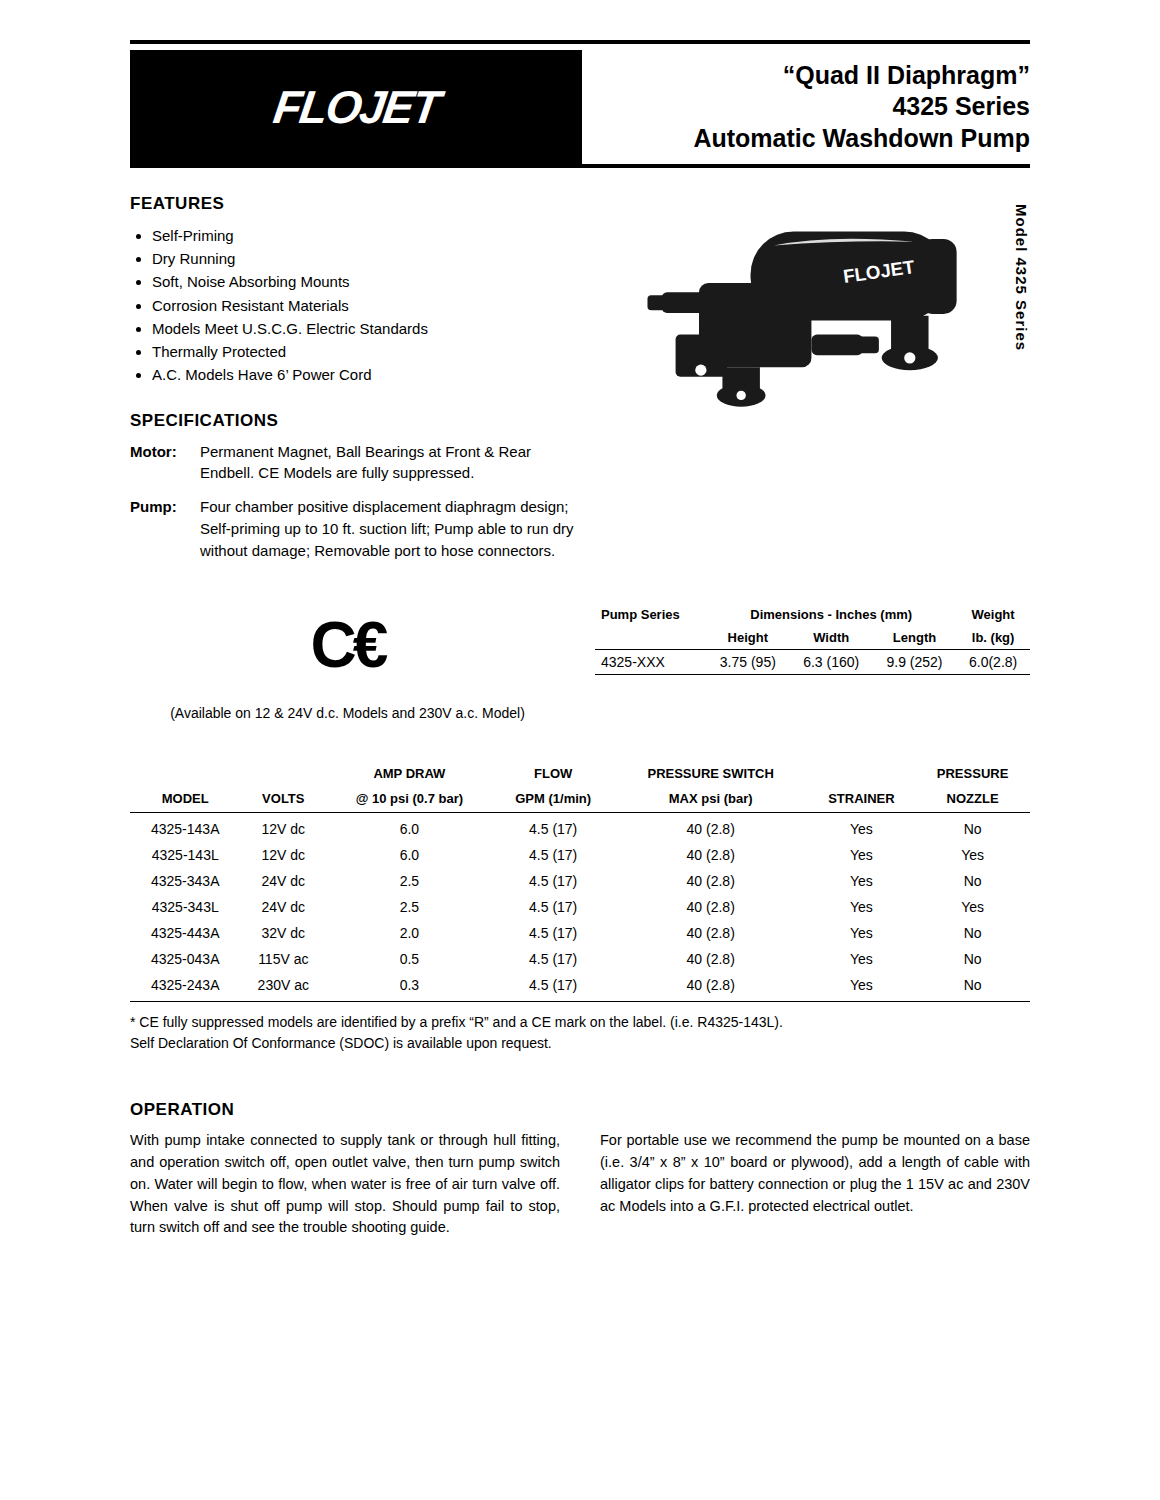FLOJET
“Quad II Diaphragm”
4325 Series
Automatic Washdown Pump
FEATURES
Self-Priming
Dry Running
Soft, Noise Absorbing Mounts
Corrosion Resistant Materials
Models Meet U.S.C.G. Electric Standards
Thermally Protected
A.C. Models Have 6’ Power Cord
SPECIFICATIONS
Motor:
Permanent Magnet, Ball Bearings at Front & Rear Endbell. CE Models are fully suppressed.
Pump:
Four chamber positive displacement diaphragm design; Self-priming up to 10 ft. suction lift; Pump able to run dry without damage; Removable port to hose connectors.
FLOJET
Model 4325 Series
C€
(Available on 12 & 24V d.c. Models and 230V a.c. Model)
| Pump Series | Dimensions - Inches (mm) | Weight |
| --- | --- | --- |
| | Height | Width | Length | lb. (kg) |
| 4325-XXX | 3.75 (95) | 6.3 (160) | 9.9 (252) | 6.0(2.8) |
| | | AMP DRAW | FLOW | PRESSURE SWITCH | | PRESSURE |
| --- | --- | --- | --- | --- | --- | --- |
| MODEL | VOLTS | @ 10 psi (0.7 bar) | GPM (1/min) | MAX psi (bar) | STRAINER | NOZZLE |
| 4325-143A | 12V dc | 6.0 | 4.5 (17) | 40 (2.8) | Yes | No |
| 4325-143L | 12V dc | 6.0 | 4.5 (17) | 40 (2.8) | Yes | Yes |
| 4325-343A | 24V dc | 2.5 | 4.5 (17) | 40 (2.8) | Yes | No |
| 4325-343L | 24V dc | 2.5 | 4.5 (17) | 40 (2.8) | Yes | Yes |
| 4325-443A | 32V dc | 2.0 | 4.5 (17) | 40 (2.8) | Yes | No |
| 4325-043A | 115V ac | 0.5 | 4.5 (17) | 40 (2.8) | Yes | No |
| 4325-243A | 230V ac | 0.3 | 4.5 (17) | 40 (2.8) | Yes | No |
* CE fully suppressed models are identified by a prefix “R” and a CE mark on the label. (i.e. R4325-143L).
Self Declaration Of Conformance (SDOC) is available upon request.
OPERATION
With pump intake connected to supply tank or through hull fitting, and operation switch off, open outlet valve, then turn pump switch on. Water will begin to flow, when water is free of air turn valve off. When valve is shut off pump will stop. Should pump fail to stop, turn switch off and see the trouble shooting guide.
For portable use we recommend the pump be mounted on a base (i.e. 3/4” x 8” x 10” board or plywood), add a length of cable with alligator clips for battery connection or plug the 1 15V ac and 230V ac Models into a G.F.I. protected electrical outlet.